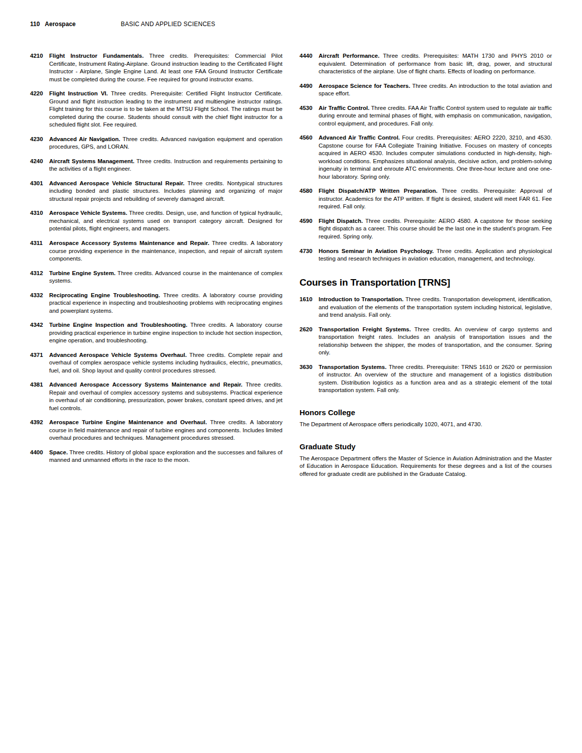110 Aerospace BASIC AND APPLIED SCIENCES
4210
Flight Instructor Fundamentals. Three credits. Prerequisites: Commercial Pilot Certificate, Instrument Rating-Airplane. Ground instruction leading to the Certificated Flight Instructor - Airplane, Single Engine Land. At least one FAA Ground Instructor Certificate must be completed during the course. Fee required for ground instructor exams.
4220
Flight Instruction VI. Three credits. Prerequisite: Certified Flight Instructor Certificate. Ground and flight instruction leading to the instrument and multiengine instructor ratings. Flight training for this course is to be taken at the MTSU Flight School. The ratings must be completed during the course. Students should consult with the chief flight instructor for a scheduled flight slot. Fee required.
4230
Advanced Air Navigation. Three credits. Advanced navigation equipment and operation procedures, GPS, and LORAN.
4240
Aircraft Systems Management. Three credits. Instruction and requirements pertaining to the activities of a flight engineer.
4301
Advanced Aerospace Vehicle Structural Repair. Three credits. Nontypical structures including bonded and plastic structures. Includes planning and organizing of major structural repair projects and rebuilding of severely damaged aircraft.
4310
Aerospace Vehicle Systems. Three credits. Design, use, and function of typical hydraulic, mechanical, and electrical systems used on transport category aircraft. Designed for potential pilots, flight engineers, and managers.
4311
Aerospace Accessory Systems Maintenance and Repair. Three credits. A laboratory course providing experience in the maintenance, inspection, and repair of aircraft system components.
4312
Turbine Engine System. Three credits. Advanced course in the maintenance of complex systems.
4332
Reciprocating Engine Troubleshooting. Three credits. A laboratory course providing practical experience in inspecting and troubleshooting problems with reciprocating engines and powerplant systems.
4342
Turbine Engine Inspection and Troubleshooting. Three credits. A laboratory course providing practical experience in turbine engine inspection to include hot section inspection, engine operation, and troubleshooting.
4371
Advanced Aerospace Vehicle Systems Overhaul. Three credits. Complete repair and overhaul of complex aerospace vehicle systems including hydraulics, electric, pneumatics, fuel, and oil. Shop layout and quality control procedures stressed.
4381
Advanced Aerospace Accessory Systems Maintenance and Repair. Three credits. Repair and overhaul of complex accessory systems and subsystems. Practical experience in overhaul of air conditioning, pressurization, power brakes, constant speed drives, and jet fuel controls.
4392
Aerospace Turbine Engine Maintenance and Overhaul. Three credits. A laboratory course in field maintenance and repair of turbine engines and components. Includes limited overhaul procedures and techniques. Management procedures stressed.
4400
Space. Three credits. History of global space exploration and the successes and failures of manned and unmanned efforts in the race to the moon.
4440
Aircraft Performance. Three credits. Prerequisites: MATH 1730 and PHYS 2010 or equivalent. Determination of performance from basic lift, drag, power, and structural characteristics of the airplane. Use of flight charts. Effects of loading on performance.
4490
Aerospace Science for Teachers. Three credits. An introduction to the total aviation and space effort.
4530
Air Traffic Control. Three credits. FAA Air Traffic Control system used to regulate air traffic during enroute and terminal phases of flight, with emphasis on communication, navigation, control equipment, and procedures. Fall only.
4560
Advanced Air Traffic Control. Four credits. Prerequisites: AERO 2220, 3210, and 4530. Capstone course for FAA Collegiate Training Initiative. Focuses on mastery of concepts acquired in AERO 4530. Includes computer simulations conducted in high-density, high-workload conditions. Emphasizes situational analysis, decisive action, and problem-solving ingenuity in terminal and enroute ATC environments. One three-hour lecture and one one-hour laboratory. Spring only.
4580
Flight Dispatch/ATP Written Preparation. Three credits. Prerequisite: Approval of instructor. Academics for the ATP written. If flight is desired, student will meet FAR 61. Fee required. Fall only.
4590
Flight Dispatch. Three credits. Prerequisite: AERO 4580. A capstone for those seeking flight dispatch as a career. This course should be the last one in the student's program. Fee required. Spring only.
4730
Honors Seminar in Aviation Psychology. Three credits. Application and physiological testing and research techniques in aviation education, management, and technology.
Courses in Transportation [TRNS]
1610
Introduction to Transportation. Three credits. Transportation development, identification, and evaluation of the elements of the transportation system including historical, legislative, and trend analysis. Fall only.
2620
Transportation Freight Systems. Three credits. An overview of cargo systems and transportation freight rates. Includes an analysis of transportation issues and the relationship between the shipper, the modes of transportation, and the consumer. Spring only.
3630
Transportation Systems. Three credits. Prerequisite: TRNS 1610 or 2620 or permission of instructor. An overview of the structure and management of a logistics distribution system. Distribution logistics as a function area and as a strategic element of the total transportation system. Fall only.
Honors College
The Department of Aerospace offers periodically 1020, 4071, and 4730.
Graduate Study
The Aerospace Department offers the Master of Science in Aviation Administration and the Master of Education in Aerospace Education. Requirements for these degrees and a list of the courses offered for graduate credit are published in the Graduate Catalog.